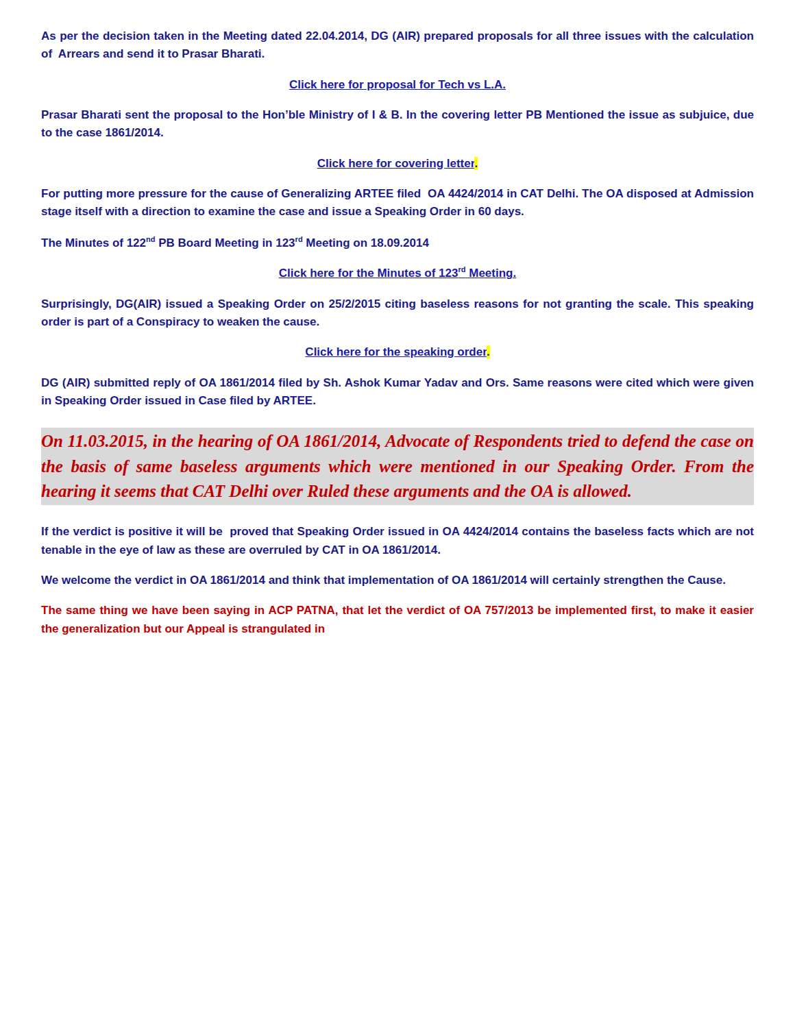As per the decision taken in the Meeting dated 22.04.2014, DG (AIR) prepared proposals for all three issues with the calculation of Arrears and send it to Prasar Bharati.
Click here for proposal for Tech vs L.A.
Prasar Bharati sent the proposal to the Hon’ble Ministry of I & B. In the covering letter PB Mentioned the issue as subjuice, due to the case 1861/2014.
Click here for covering letter.
For putting more pressure for the cause of Generalizing ARTEE filed OA 4424/2014 in CAT Delhi. The OA disposed at Admission stage itself with a direction to examine the case and issue a Speaking Order in 60 days.
The Minutes of 122nd PB Board Meeting in 123rd Meeting on 18.09.2014
Click here for the Minutes of 123rd Meeting.
Surprisingly, DG(AIR) issued a Speaking Order on 25/2/2015 citing baseless reasons for not granting the scale. This speaking order is part of a Conspiracy to weaken the cause.
Click here for the speaking order.
DG (AIR) submitted reply of OA 1861/2014 filed by Sh. Ashok Kumar Yadav and Ors. Same reasons were cited which were given in Speaking Order issued in Case filed by ARTEE.
On 11.03.2015, in the hearing of OA 1861/2014, Advocate of Respondents tried to defend the case on the basis of same baseless arguments which were mentioned in our Speaking Order. From the hearing it seems that CAT Delhi over Ruled these arguments and the OA is allowed.
If the verdict is positive it will be proved that Speaking Order issued in OA 4424/2014 contains the baseless facts which are not tenable in the eye of law as these are overruled by CAT in OA 1861/2014.
We welcome the verdict in OA 1861/2014 and think that implementation of OA 1861/2014 will certainly strengthen the Cause.
The same thing we have been saying in ACP PATNA, that let the verdict of OA 757/2013 be implemented first, to make it easier the generalization but our Appeal is strangulated in